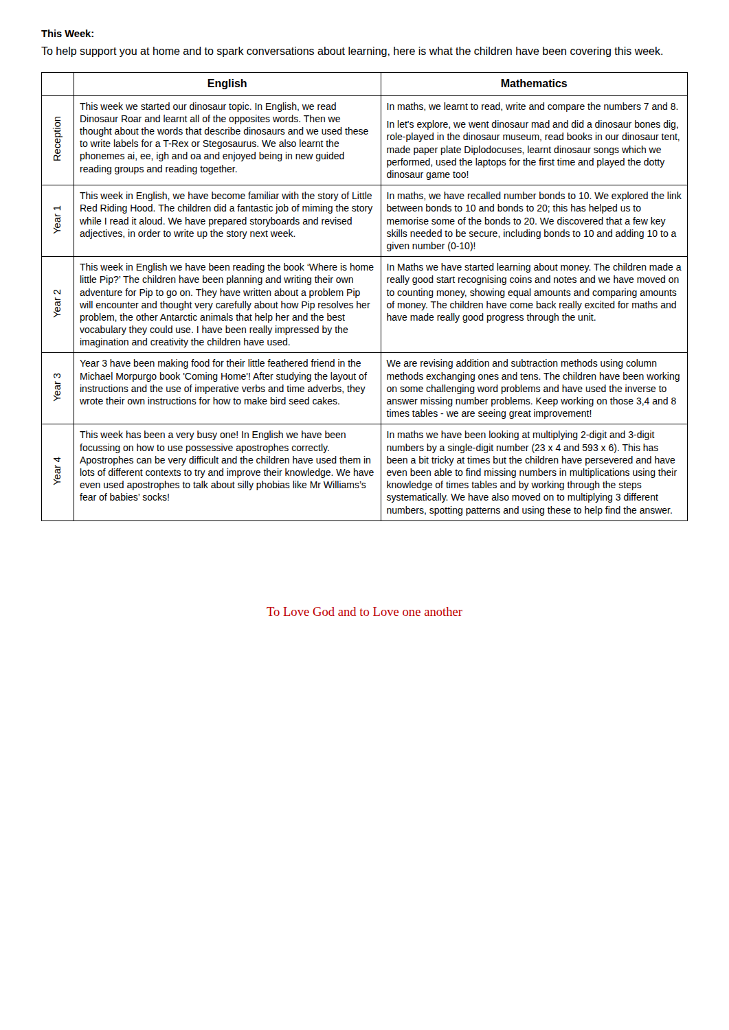This Week:
To help support you at home and to spark conversations about learning, here is what the children have been covering this week.
| | English | Mathematics |
| --- | --- | --- |
| Reception | This week we started our dinosaur topic. In English, we read Dinosaur Roar and learnt all of the opposites words. Then we thought about the words that describe dinosaurs and we used these to write labels for a T-Rex or Stegosaurus. We also learnt the phonemes ai, ee, igh and oa and enjoyed being in new guided reading groups and reading together. | In maths, we learnt to read, write and compare the numbers 7 and 8. In let's explore, we went dinosaur mad and did a dinosaur bones dig, role-played in the dinosaur museum, read books in our dinosaur tent, made paper plate Diplodocuses, learnt dinosaur songs which we performed, used the laptops for the first time and played the dotty dinosaur game too! |
| Year 1 | This week in English, we have become familiar with the story of Little Red Riding Hood. The children did a fantastic job of miming the story while I read it aloud. We have prepared storyboards and revised adjectives, in order to write up the story next week. | In maths, we have recalled number bonds to 10. We explored the link between bonds to 10 and bonds to 20; this has helped us to memorise some of the bonds to 20. We discovered that a few key skills needed to be secure, including bonds to 10 and adding 10 to a given number (0-10)! |
| Year 2 | This week in English we have been reading the book ‘Where is home little Pip?’ The children have been planning and writing their own adventure for Pip to go on. They have written about a problem Pip will encounter and thought very carefully about how Pip resolves her problem, the other Antarctic animals that help her and the best vocabulary they could use. I have been really impressed by the imagination and creativity the children have used. | In Maths we have started learning about money. The children made a really good start recognising coins and notes and we have moved on to counting money, showing equal amounts and comparing amounts of money. The children have come back really excited for maths and have made really good progress through the unit. |
| Year 3 | Year 3 have been making food for their little feathered friend in the Michael Morpurgo book 'Coming Home'! After studying the layout of instructions and the use of imperative verbs and time adverbs, they wrote their own instructions for how to make bird seed cakes. | We are revising addition and subtraction methods using column methods exchanging ones and tens. The children have been working on some challenging word problems and have used the inverse to answer missing number problems. Keep working on those 3,4 and 8 times tables - we are seeing great improvement! |
| Year 4 | This week has been a very busy one! In English we have been focussing on how to use possessive apostrophes correctly. Apostrophes can be very difficult and the children have used them in lots of different contexts to try and improve their knowledge. We have even used apostrophes to talk about silly phobias like Mr Williams’s fear of babies’ socks! | In maths we have been looking at multiplying 2-digit and 3-digit numbers by a single-digit number (23 x 4 and 593 x 6). This has been a bit tricky at times but the children have persevered and have even been able to find missing numbers in multiplications using their knowledge of times tables and by working through the steps systematically. We have also moved on to multiplying 3 different numbers, spotting patterns and using these to help find the answer. |
To Love God and to Love one another